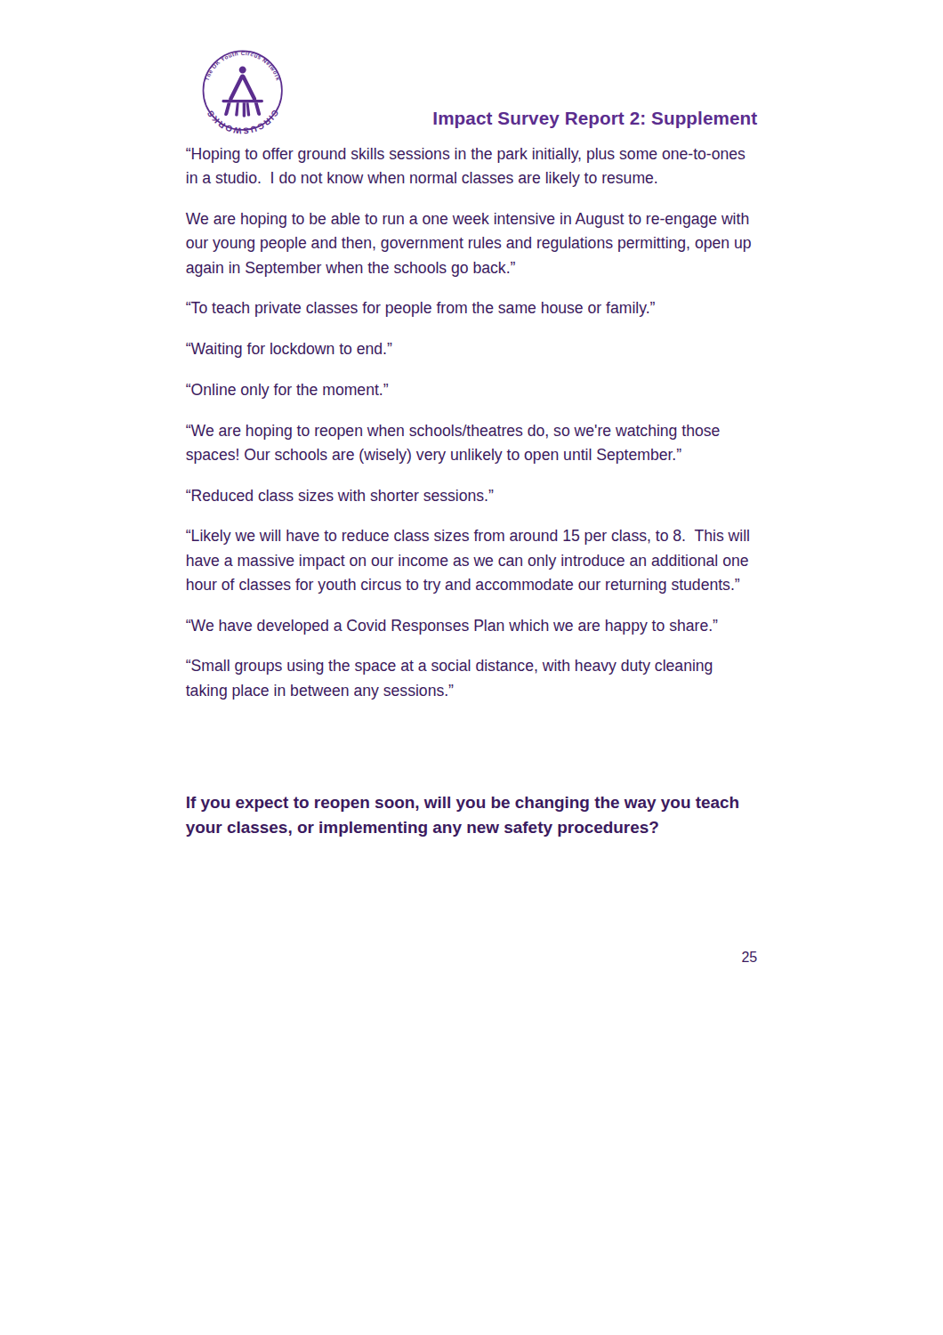The UK Youth Circus Network CIRCUSWORKS
Impact Survey Report 2: Supplement
“Hoping to offer ground skills sessions in the park initially, plus some one-to-ones in a studio. I do not know when normal classes are likely to resume.
We are hoping to be able to run a one week intensive in August to re-engage with our young people and then, government rules and regulations permitting, open up again in September when the schools go back.”
“To teach private classes for people from the same house or family.”
“Waiting for lockdown to end.”
“Online only for the moment.”
“We are hoping to reopen when schools/theatres do, so we're watching those spaces! Our schools are (wisely) very unlikely to open until September.”
“Reduced class sizes with shorter sessions.”
“Likely we will have to reduce class sizes from around 15 per class, to 8. This will have a massive impact on our income as we can only introduce an additional one hour of classes for youth circus to try and accommodate our returning students.”
“We have developed a Covid Responses Plan which we are happy to share.”
“Small groups using the space at a social distance, with heavy duty cleaning taking place in between any sessions.”
If you expect to reopen soon, will you be changing the way you teach your classes, or implementing any new safety procedures?
25